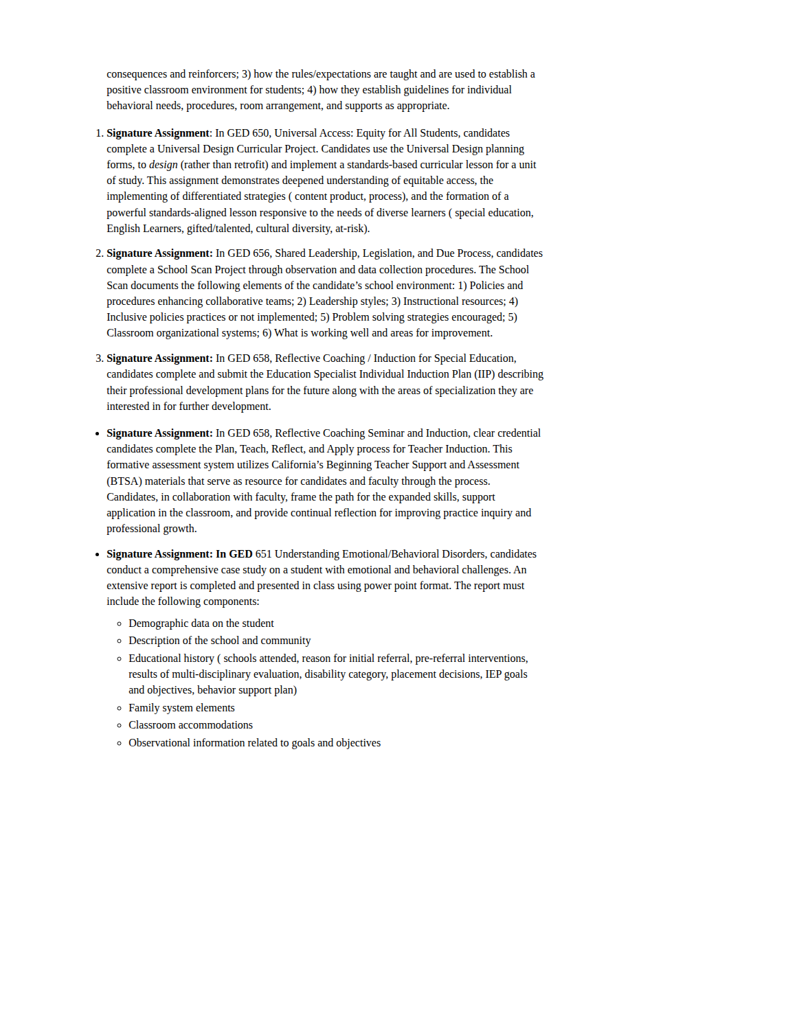consequences and reinforcers; 3) how the rules/expectations are taught and are used to establish a positive classroom environment for students; 4) how they establish guidelines for individual behavioral needs, procedures, room arrangement, and supports as appropriate.
Signature Assignment: In GED 650, Universal Access: Equity for All Students, candidates complete a Universal Design Curricular Project. Candidates use the Universal Design planning forms, to design (rather than retrofit) and implement a standards-based curricular lesson for a unit of study. This assignment demonstrates deepened understanding of equitable access, the implementing of differentiated strategies ( content product, process), and the formation of a powerful standards-aligned lesson responsive to the needs of diverse learners ( special education, English Learners, gifted/talented, cultural diversity, at-risk).
Signature Assignment: In GED 656, Shared Leadership, Legislation, and Due Process, candidates complete a School Scan Project through observation and data collection procedures. The School Scan documents the following elements of the candidate’s school environment: 1) Policies and procedures enhancing collaborative teams; 2) Leadership styles; 3) Instructional resources; 4) Inclusive policies practices or not implemented; 5) Problem solving strategies encouraged; 5) Classroom organizational systems; 6) What is working well and areas for improvement.
Signature Assignment: In GED 658, Reflective Coaching / Induction for Special Education, candidates complete and submit the Education Specialist Individual Induction Plan (IIP) describing their professional development plans for the future along with the areas of specialization they are interested in for further development.
Signature Assignment: In GED 658, Reflective Coaching Seminar and Induction, clear credential candidates complete the Plan, Teach, Reflect, and Apply process for Teacher Induction. This formative assessment system utilizes California’s Beginning Teacher Support and Assessment (BTSA) materials that serve as resource for candidates and faculty through the process. Candidates, in collaboration with faculty, frame the path for the expanded skills, support application in the classroom, and provide continual reflection for improving practice inquiry and professional growth.
Signature Assignment: In GED 651 Understanding Emotional/Behavioral Disorders, candidates conduct a comprehensive case study on a student with emotional and behavioral challenges. An extensive report is completed and presented in class using power point format. The report must include the following components:
Demographic data on the student
Description of the school and community
Educational history ( schools attended, reason for initial referral, pre-referral interventions, results of multi-disciplinary evaluation, disability category, placement decisions, IEP goals and objectives, behavior support plan)
Family system elements
Classroom accommodations
Observational information related to goals and objectives